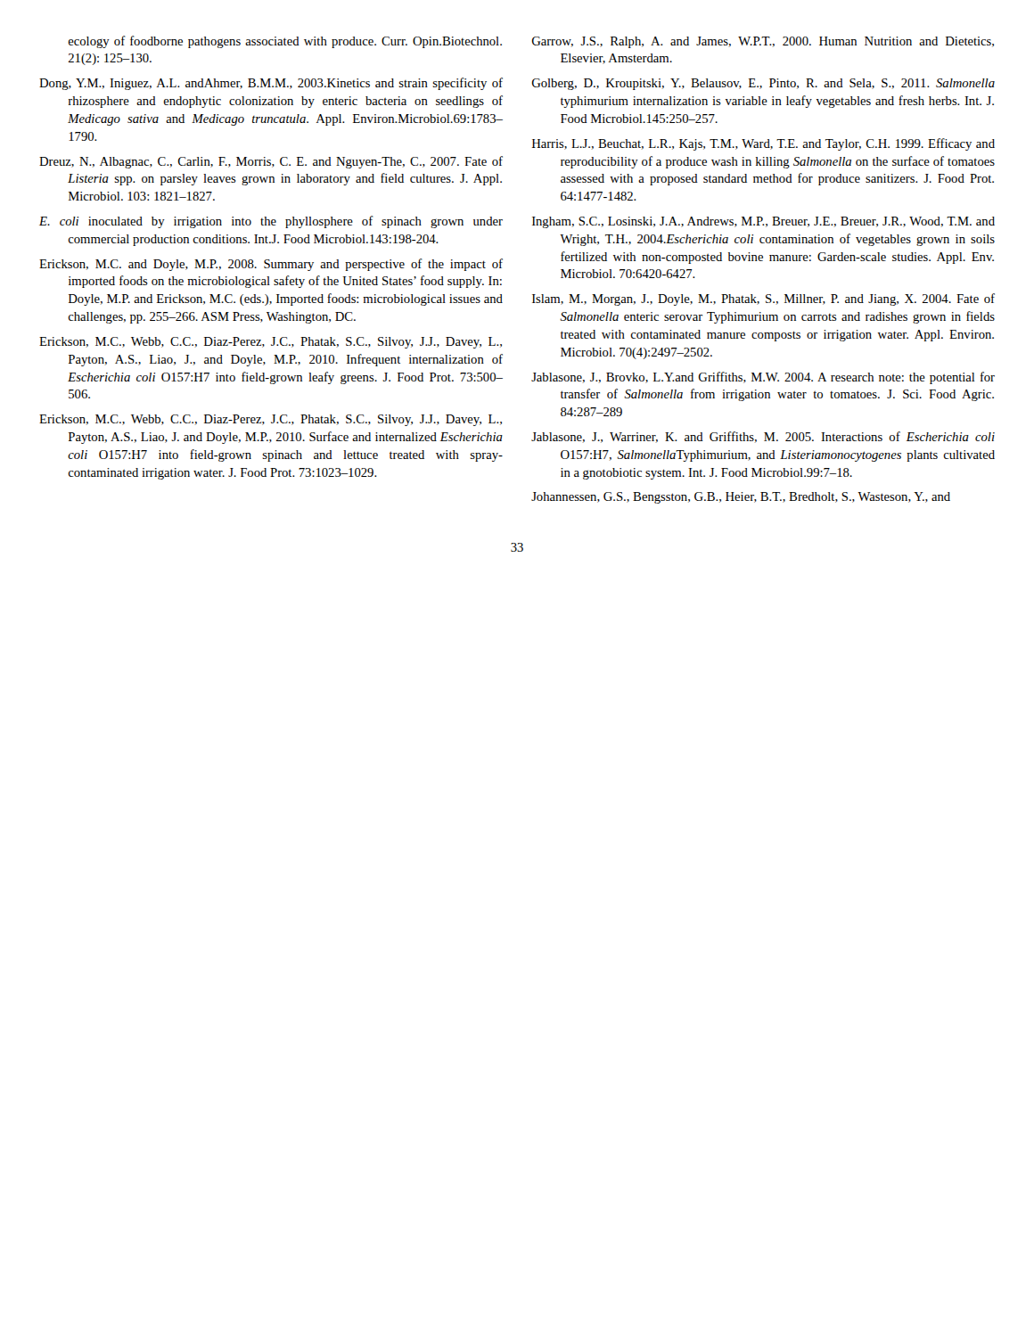ecology of foodborne pathogens associated with produce. Curr. Opin.Biotechnol. 21(2): 125–130.
Dong, Y.M., Iniguez, A.L. andAhmer, B.M.M., 2003.Kinetics and strain specificity of rhizosphere and endophytic colonization by enteric bacteria on seedlings of Medicago sativa and Medicago truncatula. Appl. Environ.Microbiol.69:1783–1790.
Dreuz, N., Albagnac, C., Carlin, F., Morris, C. E. and Nguyen-The, C., 2007. Fate of Listeria spp. on parsley leaves grown in laboratory and field cultures. J. Appl. Microbiol. 103: 1821–1827.
E. coli inoculated by irrigation into the phyllosphere of spinach grown under commercial production conditions. Int.J. Food Microbiol.143:198-204.
Erickson, M.C. and Doyle, M.P., 2008. Summary and perspective of the impact of imported foods on the microbiological safety of the United States’ food supply. In: Doyle, M.P. and Erickson, M.C. (eds.), Imported foods: microbiological issues and challenges, pp. 255–266. ASM Press, Washington, DC.
Erickson, M.C., Webb, C.C., Diaz-Perez, J.C., Phatak, S.C., Silvoy, J.J., Davey, L., Payton, A.S., Liao, J., and Doyle, M.P., 2010. Infrequent internalization of Escherichia coli O157:H7 into field-grown leafy greens. J. Food Prot. 73:500–506.
Erickson, M.C., Webb, C.C., Diaz-Perez, J.C., Phatak, S.C., Silvoy, J.J., Davey, L., Payton, A.S., Liao, J. and Doyle, M.P., 2010. Surface and internalized Escherichia coli O157:H7 into field-grown spinach and lettuce treated with spray-contaminated irrigation water. J. Food Prot. 73:1023–1029.
Garrow, J.S., Ralph, A. and James, W.P.T., 2000. Human Nutrition and Dietetics, Elsevier, Amsterdam.
Golberg, D., Kroupitski, Y., Belausov, E., Pinto, R. and Sela, S., 2011. Salmonella typhimurium internalization is variable in leafy vegetables and fresh herbs. Int. J. Food Microbiol.145:250–257.
Harris, L.J., Beuchat, L.R., Kajs, T.M., Ward, T.E. and Taylor, C.H. 1999. Efficacy and reproducibility of a produce wash in killing Salmonella on the surface of tomatoes assessed with a proposed standard method for produce sanitizers. J. Food Prot. 64:1477-1482.
Ingham, S.C., Losinski, J.A., Andrews, M.P., Breuer, J.E., Breuer, J.R., Wood, T.M. and Wright, T.H., 2004.Escherichia coli contamination of vegetables grown in soils fertilized with non-composted bovine manure: Garden-scale studies. Appl. Env. Microbiol. 70:6420-6427.
Islam, M., Morgan, J., Doyle, M., Phatak, S., Millner, P. and Jiang, X. 2004. Fate of Salmonella enteric serovar Typhimurium on carrots and radishes grown in fields treated with contaminated manure composts or irrigation water. Appl. Environ. Microbiol. 70(4):2497–2502.
Jablasone, J., Brovko, L.Y.and Griffiths, M.W. 2004. A research note: the potential for transfer of Salmonella from irrigation water to tomatoes. J. Sci. Food Agric. 84:287–289
Jablasone, J., Warriner, K. and Griffiths, M. 2005. Interactions of Escherichia coli O157:H7, Salmonella Typhimurium, and Listeriamonocytogenes plants cultivated in a gnotobiotic system. Int. J. Food Microbiol.99:7–18.
Johannessen, G.S., Bengsston, G.B., Heier, B.T., Bredholt, S., Wasteson, Y., and
33